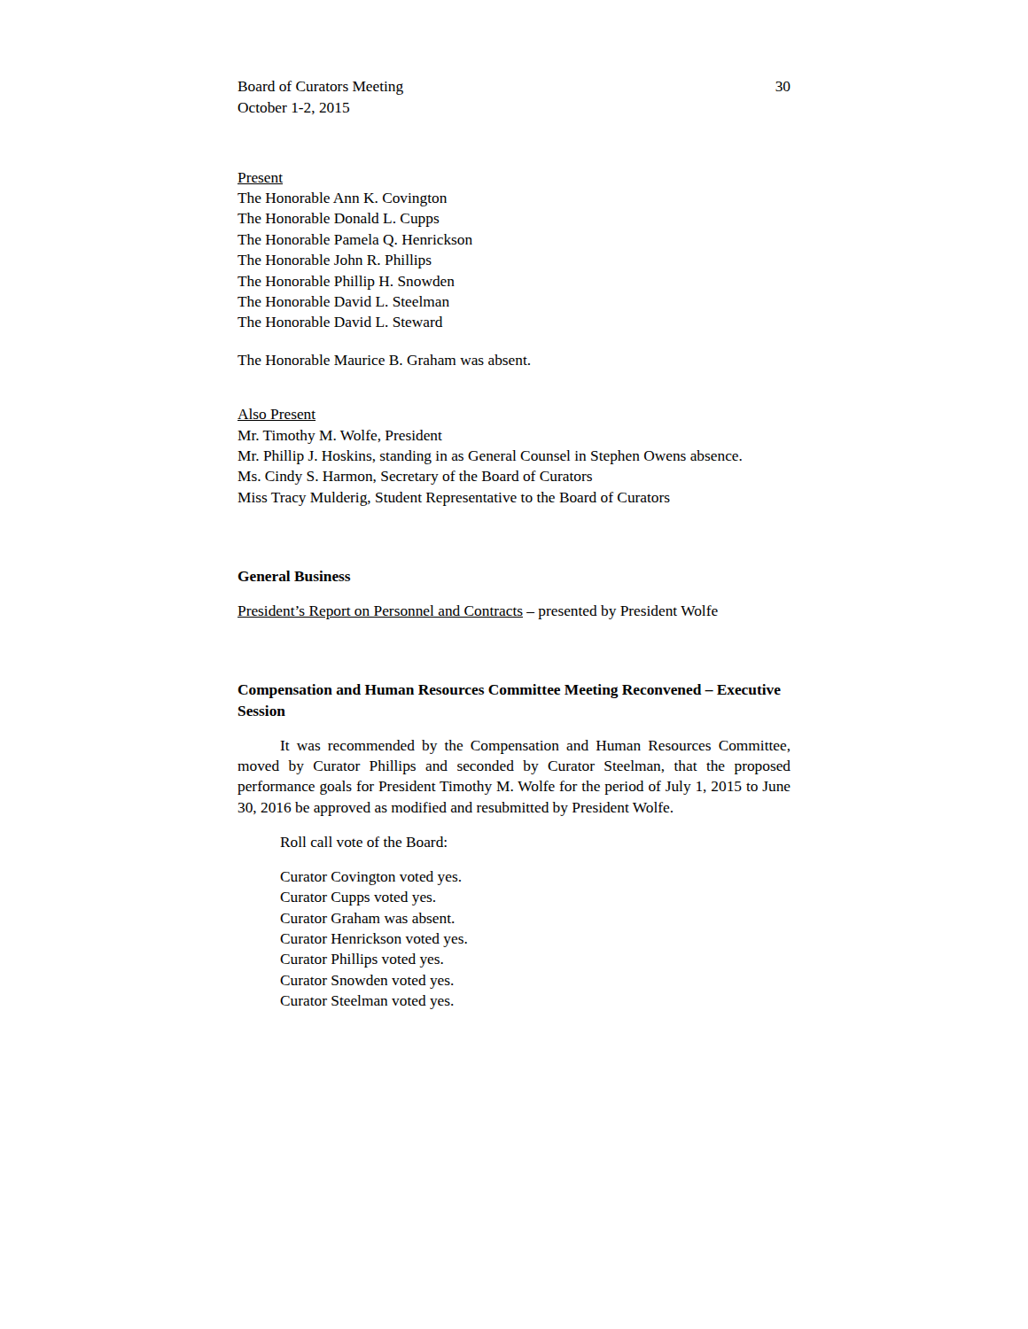Board of Curators Meeting
October 1-2, 2015
30
Present
The Honorable Ann K. Covington
The Honorable Donald L. Cupps
The Honorable Pamela Q. Henrickson
The Honorable John R. Phillips
The Honorable Phillip H. Snowden
The Honorable David L. Steelman
The Honorable David L. Steward
The Honorable Maurice B. Graham was absent.
Also Present
Mr. Timothy M. Wolfe, President
Mr. Phillip J. Hoskins, standing in as General Counsel in Stephen Owens absence.
Ms. Cindy S. Harmon, Secretary of the Board of Curators
Miss Tracy Mulderig, Student Representative to the Board of Curators
General Business
President’s Report on Personnel and Contracts – presented by President Wolfe
Compensation and Human Resources Committee Meeting Reconvened – Executive Session
It was recommended by the Compensation and Human Resources Committee, moved by Curator Phillips and seconded by Curator Steelman, that the proposed performance goals for President Timothy M. Wolfe for the period of July 1, 2015 to June 30, 2016 be approved as modified and resubmitted by President Wolfe.
Roll call vote of the Board:
Curator Covington voted yes.
Curator Cupps voted yes.
Curator Graham was absent.
Curator Henrickson voted yes.
Curator Phillips voted yes.
Curator Snowden voted yes.
Curator Steelman voted yes.